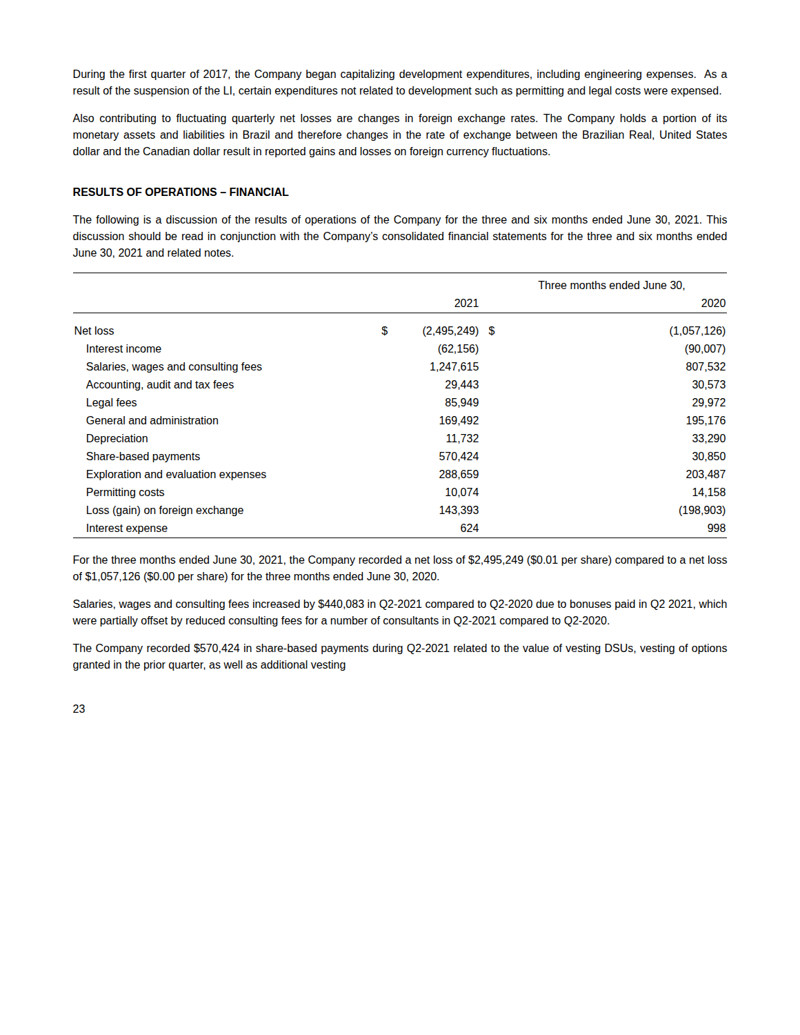During the first quarter of 2017, the Company began capitalizing development expenditures, including engineering expenses. As a result of the suspension of the LI, certain expenditures not related to development such as permitting and legal costs were expensed.
Also contributing to fluctuating quarterly net losses are changes in foreign exchange rates. The Company holds a portion of its monetary assets and liabilities in Brazil and therefore changes in the rate of exchange between the Brazilian Real, United States dollar and the Canadian dollar result in reported gains and losses on foreign currency fluctuations.
RESULTS OF OPERATIONS – FINANCIAL
The following is a discussion of the results of operations of the Company for the three and six months ended June 30, 2021. This discussion should be read in conjunction with the Company’s consolidated financial statements for the three and six months ended June 30, 2021 and related notes.
| | | | | Three months ended June 30, |
| | | 2021 | | 2020 |
| Net loss | $ | (2,495,249) | $ | (1,057,126) |
| Interest income | | (62,156) | | (90,007) |
| Salaries, wages and consulting fees | | 1,247,615 | | 807,532 |
| Accounting, audit and tax fees | | 29,443 | | 30,573 |
| Legal fees | | 85,949 | | 29,972 |
| General and administration | | 169,492 | | 195,176 |
| Depreciation | | 11,732 | | 33,290 |
| Share-based payments | | 570,424 | | 30,850 |
| Exploration and evaluation expenses | | 288,659 | | 203,487 |
| Permitting costs | | 10,074 | | 14,158 |
| Loss (gain) on foreign exchange | | 143,393 | | (198,903) |
| Interest expense | | 624 | | 998 |
For the three months ended June 30, 2021, the Company recorded a net loss of $2,495,249 ($0.01 per share) compared to a net loss of $1,057,126 ($0.00 per share) for the three months ended June 30, 2020.
Salaries, wages and consulting fees increased by $440,083 in Q2-2021 compared to Q2-2020 due to bonuses paid in Q2 2021, which were partially offset by reduced consulting fees for a number of consultants in Q2-2021 compared to Q2-2020.
The Company recorded $570,424 in share-based payments during Q2-2021 related to the value of vesting DSUs, vesting of options granted in the prior quarter, as well as additional vesting
23